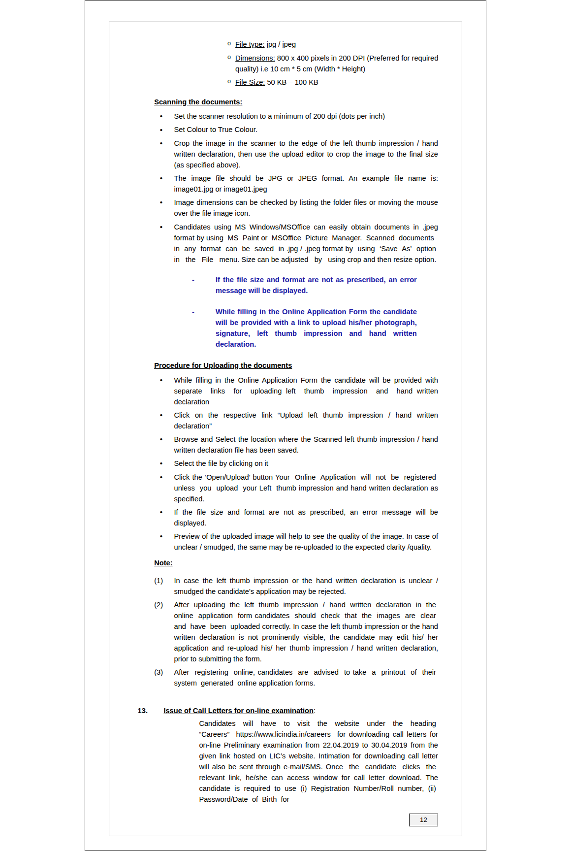File type: jpg / jpeg
Dimensions: 800 x 400 pixels in 200 DPI (Preferred for required quality) i.e 10 cm * 5 cm (Width * Height)
File Size: 50 KB – 100 KB
Scanning the documents:
Set the scanner resolution to a minimum of 200 dpi (dots per inch)
Set Colour to True Colour.
Crop the image in the scanner to the edge of the left thumb impression / hand written declaration, then use the upload editor to crop the image to the final size (as specified above).
The image file should be JPG or JPEG format. An example file name is: image01.jpg or image01.jpeg
Image dimensions can be checked by listing the folder files or moving the mouse over the file image icon.
Candidates using MS Windows/MSOffice can easily obtain documents in .jpeg format by using MS Paint or MSOffice Picture Manager. Scanned documents in any format can be saved in .jpg / .jpeg format by using ‘Save As’ option in the File menu. Size can be adjusted by using crop and then resize option.
If the file size and format are not as prescribed, an error message will be displayed.
While filling in the Online Application Form the candidate will be provided with a link to upload his/her photograph, signature, left thumb impression and hand written declaration.
Procedure for Uploading the documents
While filling in the Online Application Form the candidate will be provided with separate links for uploading left thumb impression and hand written declaration
Click on the respective link “Upload left thumb impression / hand written declaration”
Browse and Select the location where the Scanned left thumb impression / hand written declaration file has been saved.
Select the file by clicking on it
Click the ‘Open/Upload’ button Your Online Application will not be registered unless you upload your Left thumb impression and hand written declaration as specified.
If the file size and format are not as prescribed, an error message will be displayed.
Preview of the uploaded image will help to see the quality of the image. In case of unclear / smudged, the same may be re-uploaded to the expected clarity /quality.
Note:
In case the left thumb impression or the hand written declaration is unclear / smudged the candidate’s application may be rejected.
After uploading the left thumb impression / hand written declaration in the online application form candidates should check that the images are clear and have been uploaded correctly. In case the left thumb impression or the hand written declaration is not prominently visible, the candidate may edit his/ her application and re-upload his/ her thumb impression / hand written declaration, prior to submitting the form.
After registering online, candidates are advised to take a printout of their system generated online application forms.
13. Issue of Call Letters for on-line examination:
Candidates will have to visit the website under the heading “Careers” https://www.licindia.in/careers for downloading call letters for on-line Preliminary examination from 22.04.2019 to 30.04.2019 from the given link hosted on LIC’s website. Intimation for downloading call letter will also be sent through e-mail/SMS. Once the candidate clicks the relevant link, he/she can access window for call letter download. The candidate is required to use (i) Registration Number/Roll number, (ii) Password/Date of Birth for
12